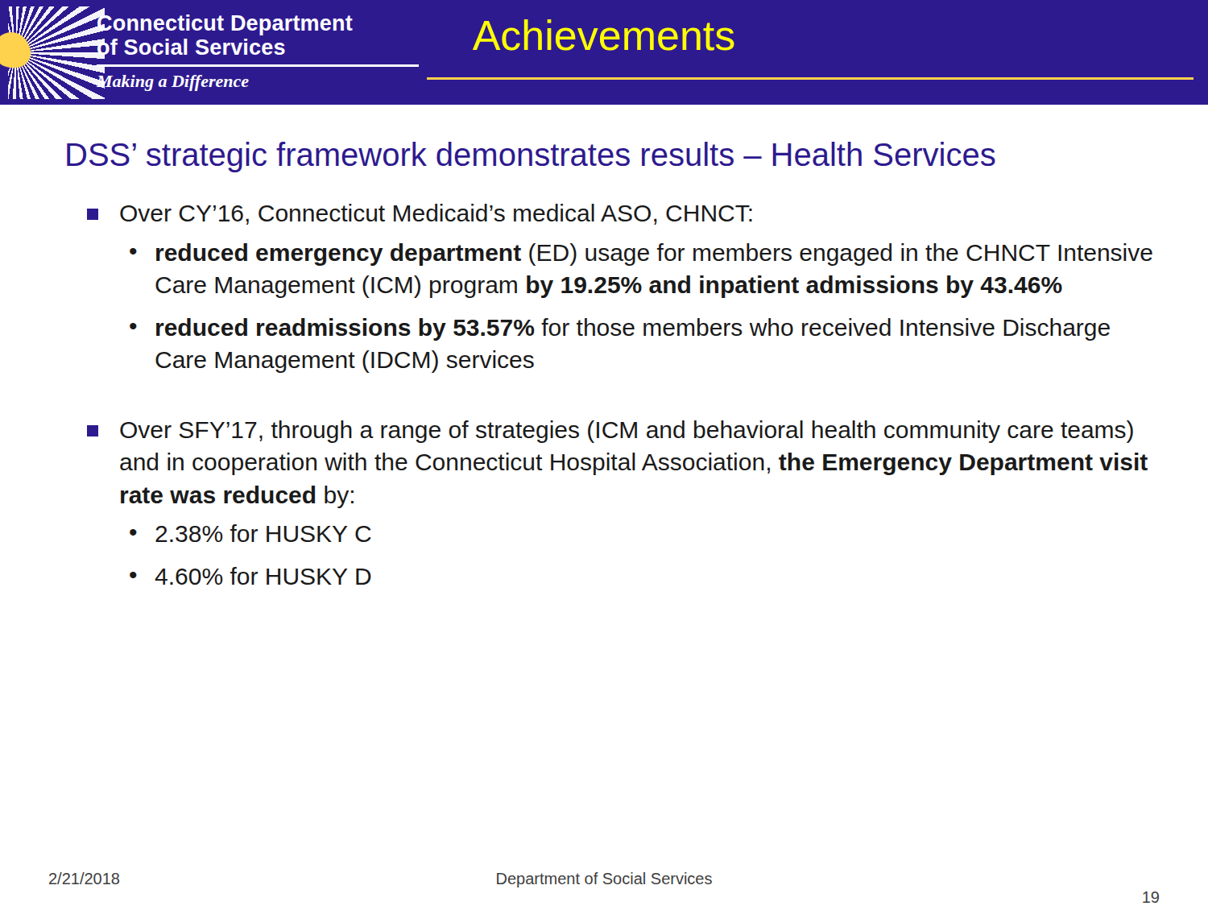Connecticut Departmentof Social Services
Making a Difference
Achievements
DSS’ strategic framework demonstrates results – Health Services
Over CY’16, Connecticut Medicaid’s medical ASO, CHNCT:
reduced emergency department (ED) usage for members engaged in the CHNCT Intensive Care Management (ICM) program by 19.25% and inpatient admissions by 43.46%
reduced readmissions by 53.57% for those members who received Intensive Discharge Care Management (IDCM) services
Over SFY’17, through a range of strategies (ICM and behavioral health community care teams) and in cooperation with the Connecticut Hospital Association, the Emergency Department visit rate was reduced by:
2.38% for HUSKY C
4.60% for HUSKY D
2/21/2018
Department of Social Services
19